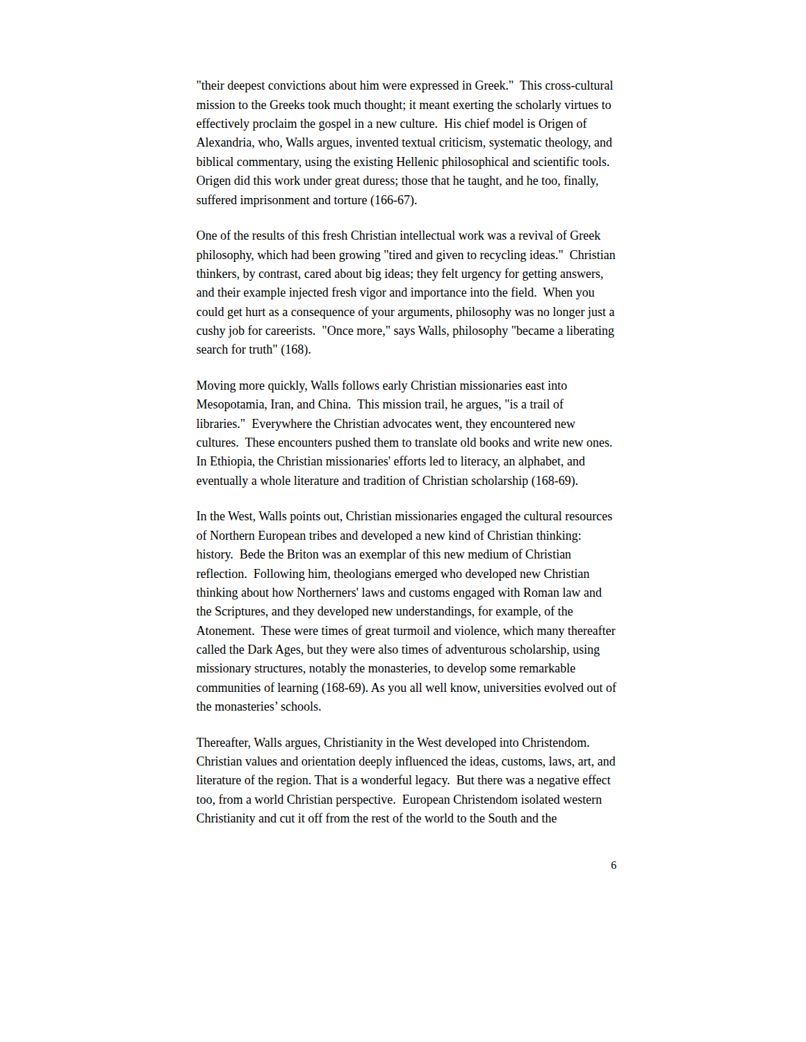"their deepest convictions about him were expressed in Greek." This cross-cultural mission to the Greeks took much thought; it meant exerting the scholarly virtues to effectively proclaim the gospel in a new culture. His chief model is Origen of Alexandria, who, Walls argues, invented textual criticism, systematic theology, and biblical commentary, using the existing Hellenic philosophical and scientific tools. Origen did this work under great duress; those that he taught, and he too, finally, suffered imprisonment and torture (166-67).
One of the results of this fresh Christian intellectual work was a revival of Greek philosophy, which had been growing "tired and given to recycling ideas." Christian thinkers, by contrast, cared about big ideas; they felt urgency for getting answers, and their example injected fresh vigor and importance into the field. When you could get hurt as a consequence of your arguments, philosophy was no longer just a cushy job for careerists. "Once more," says Walls, philosophy "became a liberating search for truth" (168).
Moving more quickly, Walls follows early Christian missionaries east into Mesopotamia, Iran, and China. This mission trail, he argues, "is a trail of libraries." Everywhere the Christian advocates went, they encountered new cultures. These encounters pushed them to translate old books and write new ones. In Ethiopia, the Christian missionaries' efforts led to literacy, an alphabet, and eventually a whole literature and tradition of Christian scholarship (168-69).
In the West, Walls points out, Christian missionaries engaged the cultural resources of Northern European tribes and developed a new kind of Christian thinking: history. Bede the Briton was an exemplar of this new medium of Christian reflection. Following him, theologians emerged who developed new Christian thinking about how Northerners' laws and customs engaged with Roman law and the Scriptures, and they developed new understandings, for example, of the Atonement. These were times of great turmoil and violence, which many thereafter called the Dark Ages, but they were also times of adventurous scholarship, using missionary structures, notably the monasteries, to develop some remarkable communities of learning (168-69). As you all well know, universities evolved out of the monasteries’ schools.
Thereafter, Walls argues, Christianity in the West developed into Christendom. Christian values and orientation deeply influenced the ideas, customs, laws, art, and literature of the region. That is a wonderful legacy. But there was a negative effect too, from a world Christian perspective. European Christendom isolated western Christianity and cut it off from the rest of the world to the South and the
6